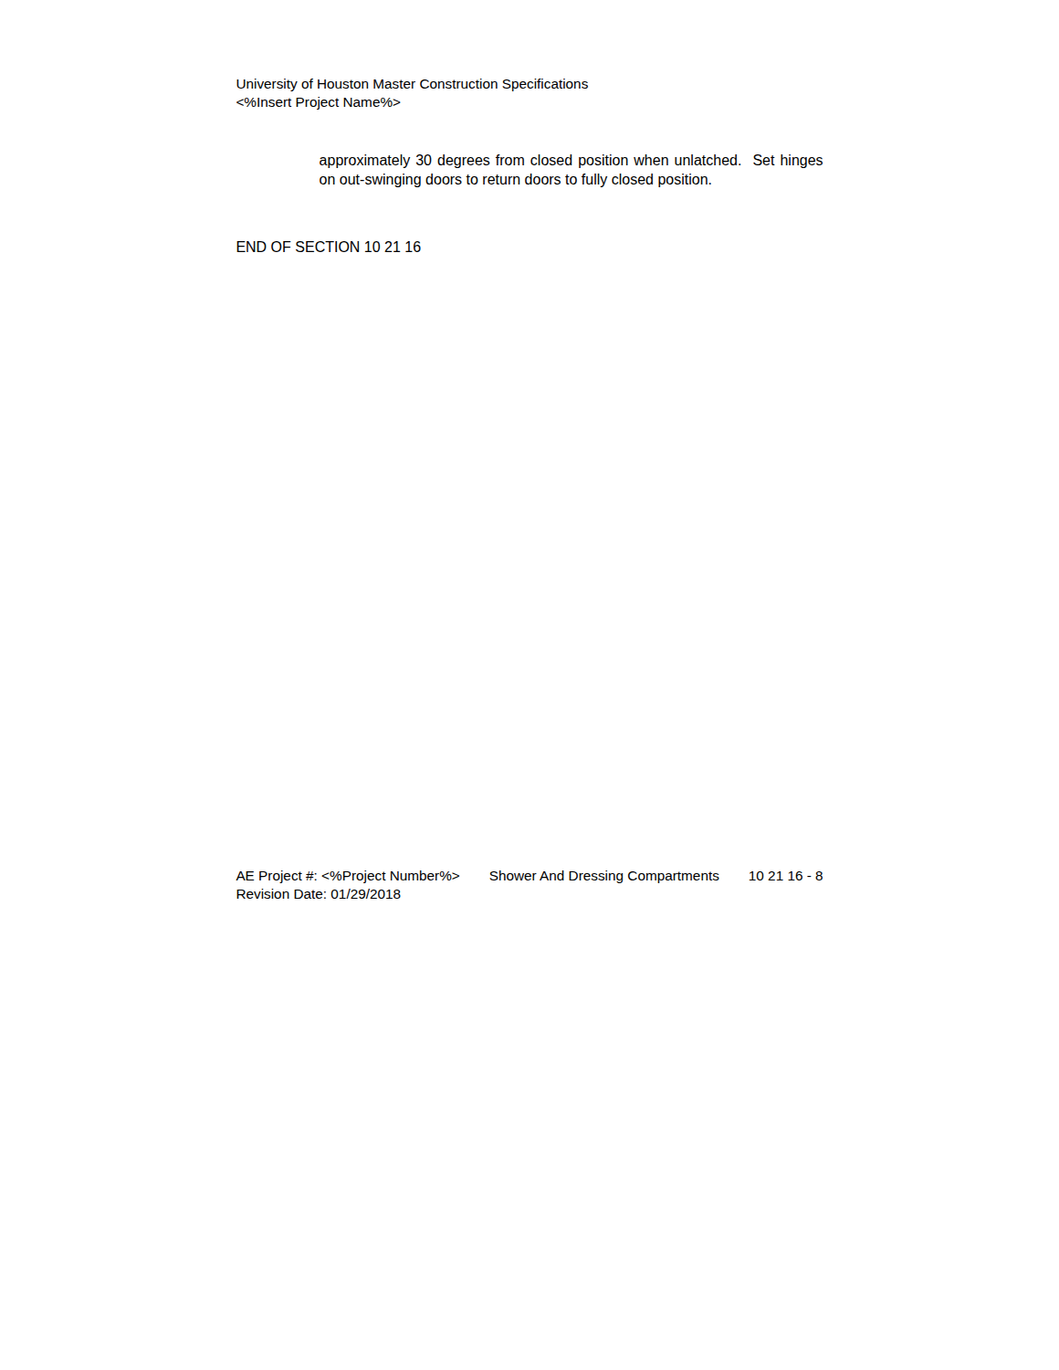University of Houston Master Construction Specifications
<%Insert Project Name%>
approximately 30 degrees from closed position when unlatched. Set hinges on out-swinging doors to return doors to fully closed position.
END OF SECTION 10 21 16
AE Project #: <%Project Number%>
Shower And Dressing Compartments
10 21 16 - 8
Revision Date: 01/29/2018